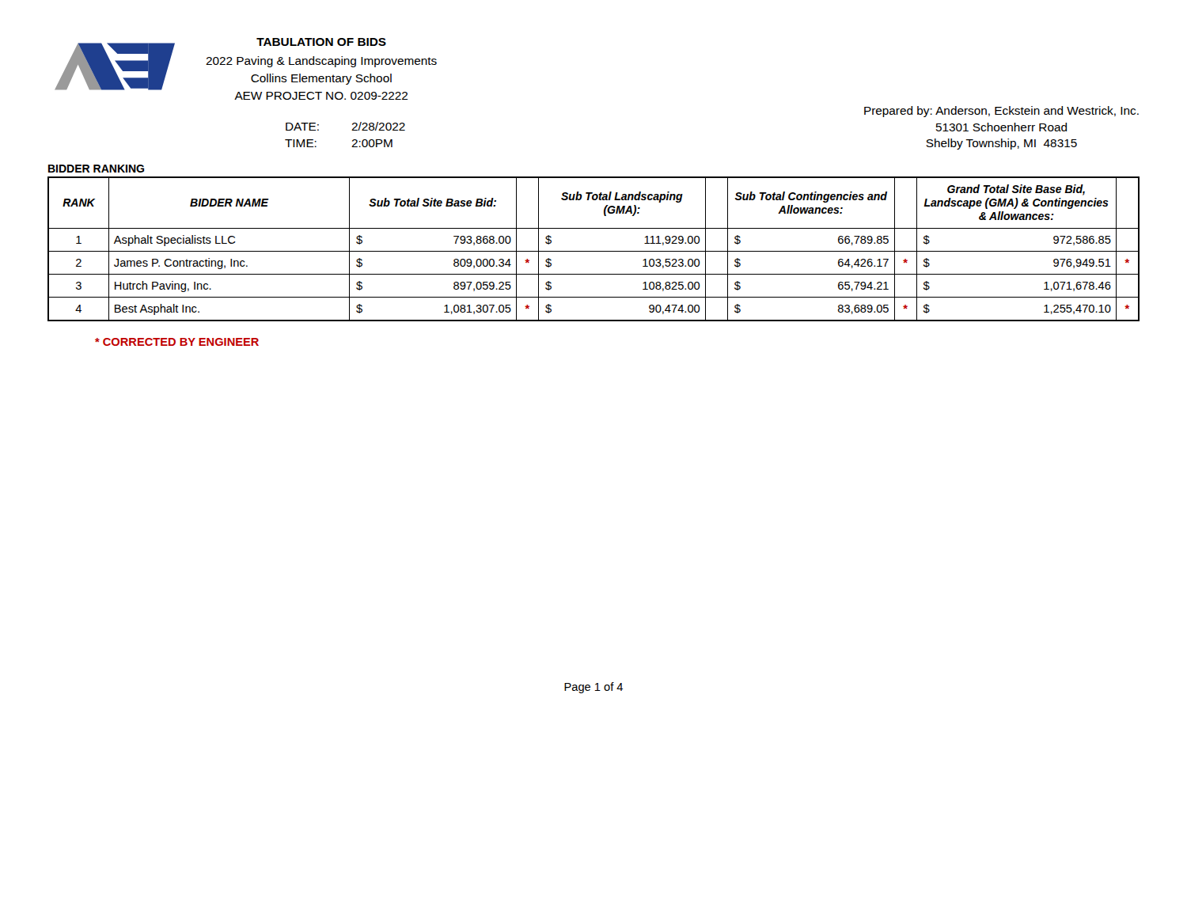TABULATION OF BIDS
2022 Paving & Landscaping Improvements
Collins Elementary School
AEW PROJECT NO. 0209-2222
Prepared by: Anderson, Eckstein and Westrick, Inc.
51301 Schoenherr Road
Shelby Township, MI 48315
| DATE: | 2/28/2022 |
| TIME: | 2:00PM |
BIDDER RANKING
| RANK | BIDDER NAME | Sub Total Site Base Bid: | | Sub Total Landscaping (GMA): | | Sub Total Contingencies and Allowances: | | Grand Total Site Base Bid, Landscape (GMA) & Contingencies & Allowances: | |
| --- | --- | --- | --- | --- | --- | --- | --- | --- | --- |
| 1 | Asphalt Specialists LLC | $ 793,868.00 | | $ 111,929.00 | | $ 66,789.85 | | $ 972,586.85 | |
| 2 | James P. Contracting, Inc. | $ 809,000.34 | * | $ 103,523.00 | | $ 64,426.17 | * | $ 976,949.51 | * |
| 3 | Hutrch Paving, Inc. | $ 897,059.25 | | $ 108,825.00 | | $ 65,794.21 | | $ 1,071,678.46 | |
| 4 | Best Asphalt Inc. | $ 1,081,307.05 | * | $ 90,474.00 | | $ 83,689.05 | * | $ 1,255,470.10 | * |
* CORRECTED BY ENGINEER
Page 1 of 4